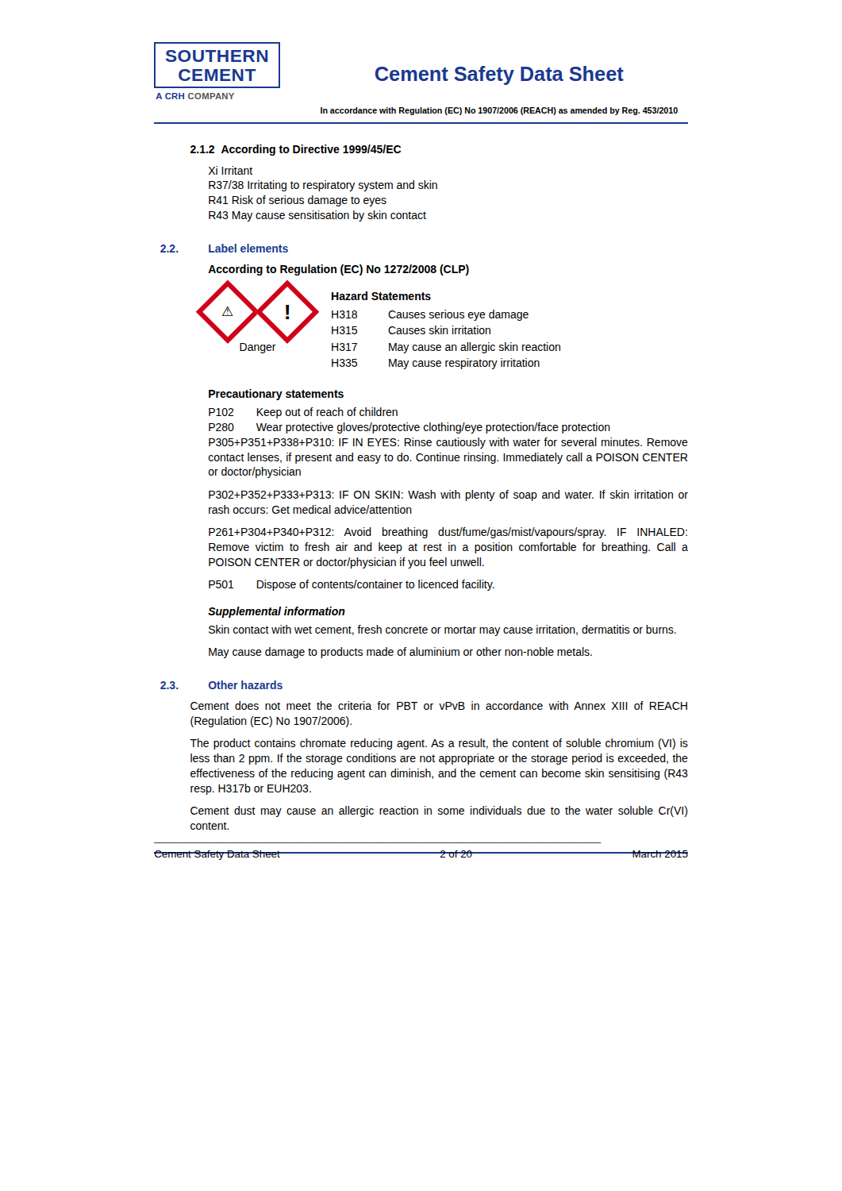SOUTHERN
CEMENT
A CRH COMPANY
Cement Safety Data Sheet
In accordance with Regulation (EC) No 1907/2006 (REACH) as amended by Reg. 453/2010
2.1.2 According to Directive 1999/45/EC
Xi Irritant
R37/38 Irritating to respiratory system and skin
R41 Risk of serious damage to eyes
R43 May cause sensitisation by skin contact
2.2.
Label elements
According to Regulation (EC) No 1272/2008 (CLP)
⚠
!
Danger
Hazard Statements
| H318 | Causes serious eye damage |
| H315 | Causes skin irritation |
| H317 | May cause an allergic skin reaction |
| H335 | May cause respiratory irritation |
Precautionary statements
P102
Keep out of reach of children
P280
Wear protective gloves/protective clothing/eye protection/face protection
P305+P351+P338+P310: IF IN EYES: Rinse cautiously with water for several minutes. Remove contact lenses, if present and easy to do. Continue rinsing. Immediately call a POISON CENTER or doctor/physician
P302+P352+P333+P313: IF ON SKIN: Wash with plenty of soap and water. If skin irritation or rash occurs: Get medical advice/attention
P261+P304+P340+P312: Avoid breathing dust/fume/gas/mist/vapours/spray. IF INHALED: Remove victim to fresh air and keep at rest in a position comfortable for breathing. Call a POISON CENTER or doctor/physician if you feel unwell.
P501
Dispose of contents/container to licenced facility.
Supplemental information
Skin contact with wet cement, fresh concrete or mortar may cause irritation, dermatitis or burns.
May cause damage to products made of aluminium or other non-noble metals.
2.3.
Other hazards
Cement does not meet the criteria for PBT or vPvB in accordance with Annex XIII of REACH (Regulation (EC) No 1907/2006).
The product contains chromate reducing agent. As a result, the content of soluble chromium (VI) is less than 2 ppm. If the storage conditions are not appropriate or the storage period is exceeded, the effectiveness of the reducing agent can diminish, and the cement can become skin sensitising (R43 resp. H317b or EUH203.
Cement dust may cause an allergic reaction in some individuals due to the water soluble Cr(VI) content.
_______________________________________________________________________________________________
Cement Safety Data Sheet
2 of 20
March 2015